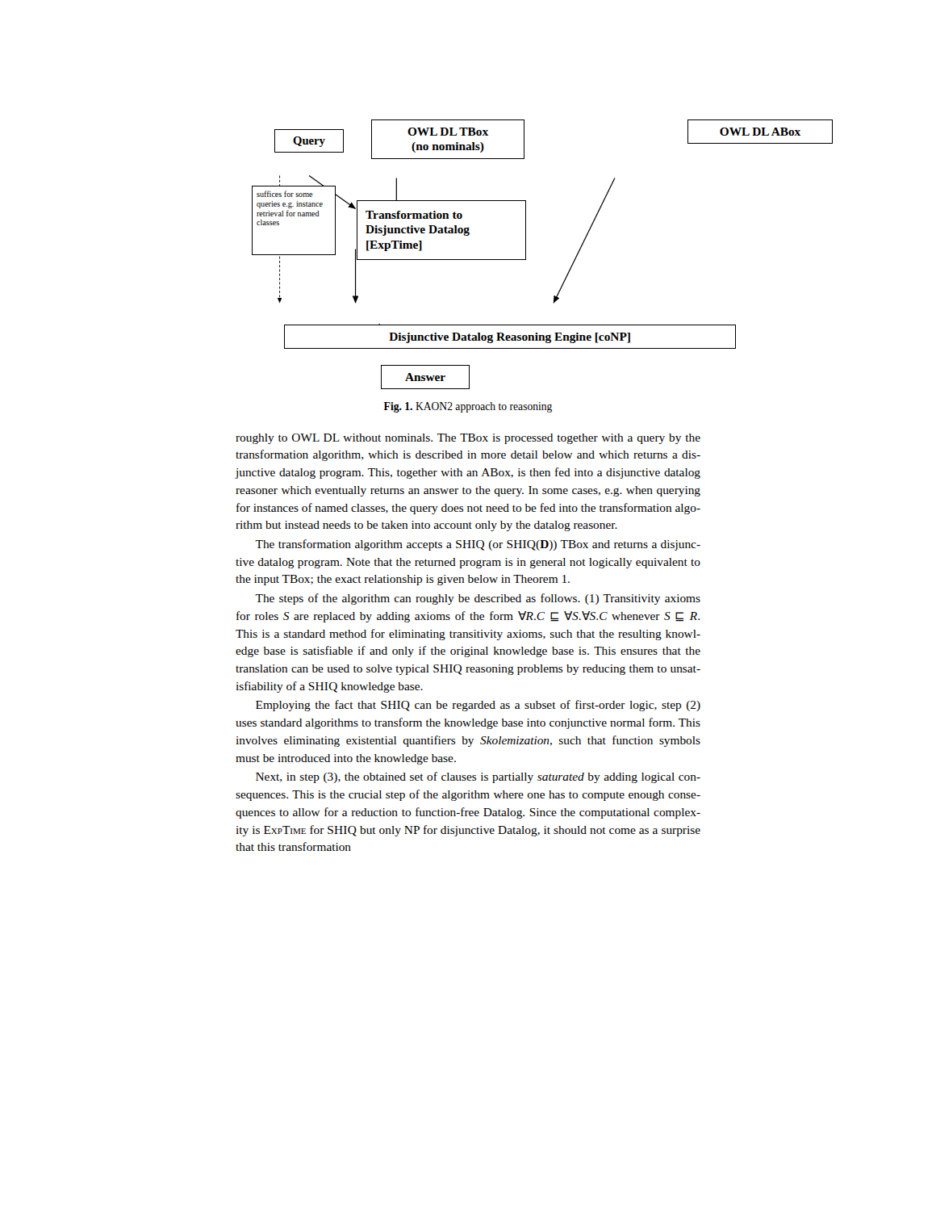Query
OWL DL TBox
(no nominals)
OWL DL ABox
suffices for some queries e.g. instance retrieval for named classes
Transformation to
Disjunctive Datalog
[ExpTime]
Disjunctive Datalog Reasoning Engine [coNP]
Answer
Fig. 1. KAON2 approach to reasoning
roughly to OWL DL without nominals. The TBox is processed together with a query by the transformation algorithm, which is described in more detail below and which returns a disjunctive datalog program. This, together with an ABox, is then fed into a disjunctive datalog reasoner which eventually returns an answer to the query. In some cases, e.g. when querying for instances of named classes, the query does not need to be fed into the transformation algorithm but instead needs to be taken into account only by the datalog reasoner.
The transformation algorithm accepts a SHIQ (or SHIQ(D)) TBox and returns a disjunctive datalog program. Note that the returned program is in general not logically equivalent to the input TBox; the exact relationship is given below in Theorem 1.
The steps of the algorithm can roughly be described as follows. (1) Transitivity axioms for roles S are replaced by adding axioms of the form ∀R.C ⊑ ∀S.∀S.C whenever S ⊑ R. This is a standard method for eliminating transitivity axioms, such that the resulting knowledge base is satisfiable if and only if the original knowledge base is. This ensures that the translation can be used to solve typical SHIQ reasoning problems by reducing them to unsatisfiability of a SHIQ knowledge base.
Employing the fact that SHIQ can be regarded as a subset of first-order logic, step (2) uses standard algorithms to transform the knowledge base into conjunctive normal form. This involves eliminating existential quantifiers by Skolemization, such that function symbols must be introduced into the knowledge base.
Next, in step (3), the obtained set of clauses is partially saturated by adding logical consequences. This is the crucial step of the algorithm where one has to compute enough consequences to allow for a reduction to function-free Datalog. Since the computational complexity is ExpTime for SHIQ but only NP for disjunctive Datalog, it should not come as a surprise that this transformation